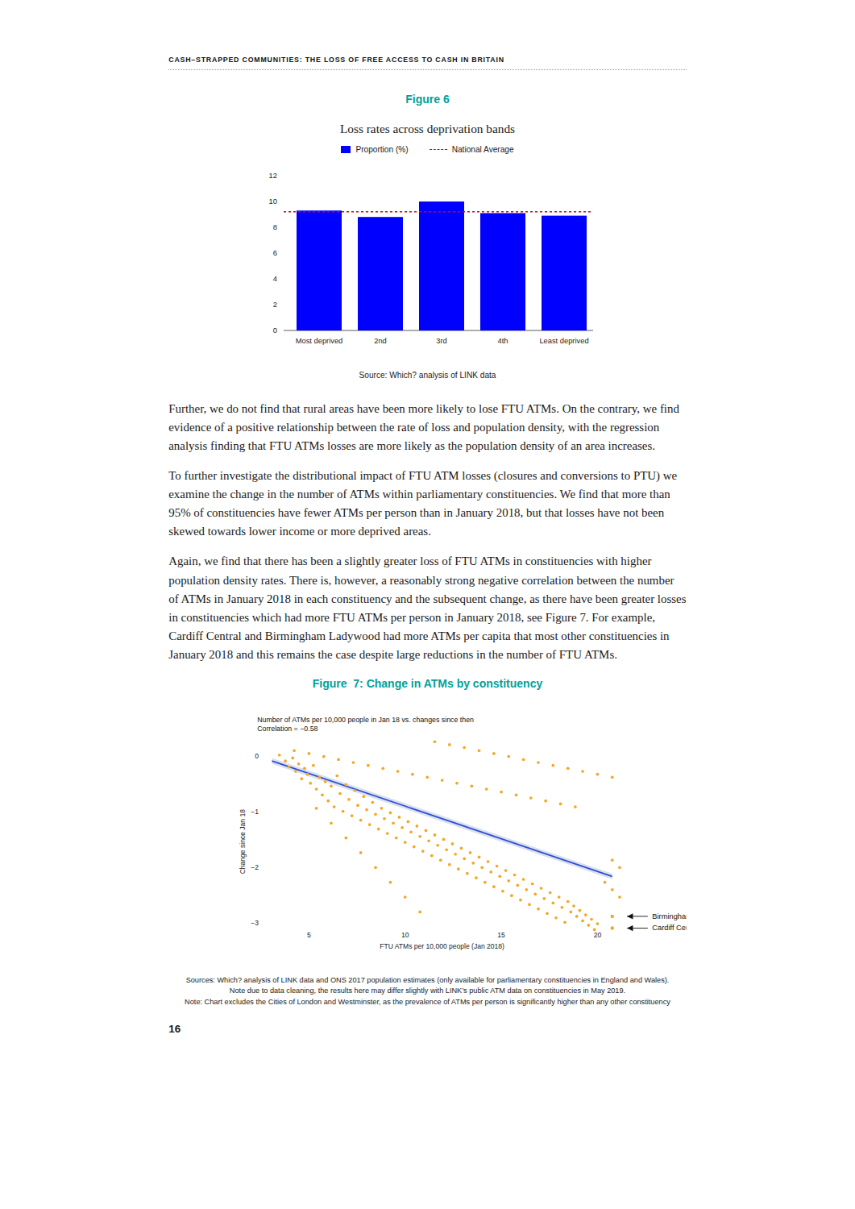Cash–strapped communities: the loss of free access to cash in Britain
Figure 6
Loss rates across deprivation bands
Proportion (%) National Average
0 2 4 6 8 10 12 Most deprived 2nd 3rd 4th Least deprived
Source: Which? analysis of LINK data
Further, we do not find that rural areas have been more likely to lose FTU ATMs. On the contrary, we find evidence of a positive relationship between the rate of loss and population density, with the regression analysis finding that FTU ATMs losses are more likely as the population density of an area increases.
To further investigate the distributional impact of FTU ATM losses (closures and conversions to PTU) we examine the change in the number of ATMs within parliamentary constituencies. We find that more than 95% of constituencies have fewer ATMs per person than in January 2018, but that losses have not been skewed towards lower income or more deprived areas.
Again, we find that there has been a slightly greater loss of FTU ATMs in constituencies with higher population density rates. There is, however, a reasonably strong negative correlation between the number of ATMs in January 2018 in each constituency and the subsequent change, as there have been greater losses in constituencies which had more FTU ATMs per person in January 2018, see Figure 7. For example, Cardiff Central and Birmingham Ladywood had more ATMs per capita that most other constituencies in January 2018 and this remains the case despite large reductions in the number of FTU ATMs.
Figure 7: Change in ATMs by constituency
Number of ATMs per 10,000 people in Jan 18 vs. changes since then Correlation = −0.58 0 −1 −2 −3 5 10 15 20 FTU ATMs per 10,000 people (Jan 2018) Change since Jan 18 Birmingham Ladywood Cardiff Central
Sources: Which? analysis of LINK data and ONS 2017 population estimates (only available for parliamentary constituencies in England and Wales).
Note due to data cleaning, the results here may differ slightly with LINK’s public ATM data on constituencies in May 2019.
Note: Chart excludes the Cities of London and Westminster, as the prevalence of ATMs per person is significantly higher than any other constituency
16